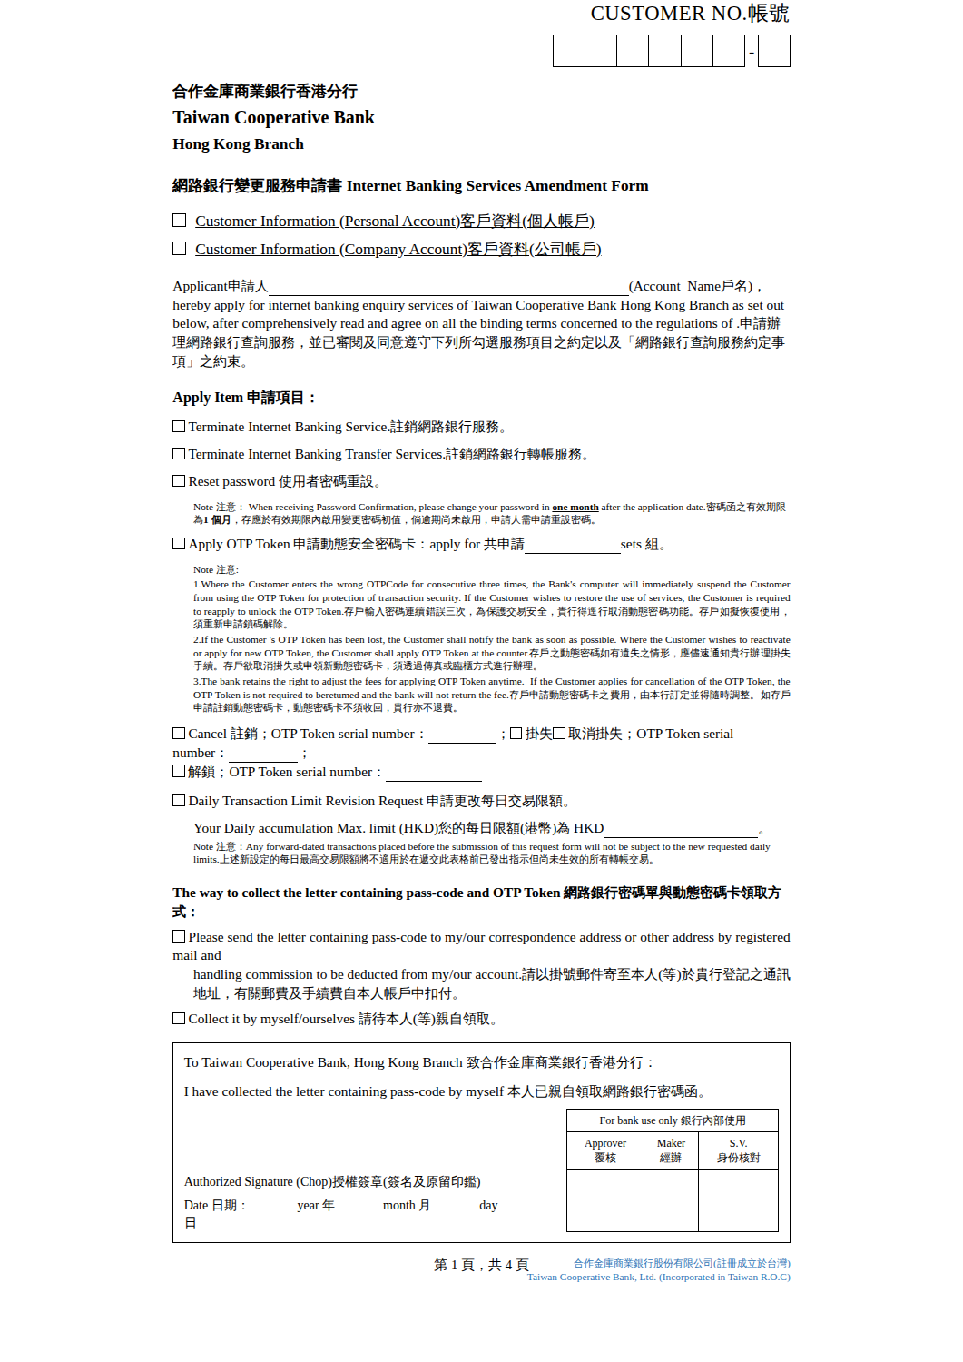CUSTOMER NO.帳號
-
合作金庫商業銀行香港分行
Taiwan Cooperative Bank
Hong Kong Branch
網路銀行變更服務申請書 Internet Banking Services Amendment Form
Customer Information (Personal Account)客戶資料(個人帳戶)
Customer Information (Company Account)客戶資料(公司帳戶)
Applicant申請人 (Account Name戶名)，
hereby apply for internet banking enquiry services of Taiwan Cooperative Bank Hong Kong Branch as set out below, after comprehensively read and agree on all the binding terms concerned to the regulations of .申請辦理網路銀行查詢服務，並已審閱及同意遵守下列所勾選服務項目之約定以及「網路銀行查詢服務約定事項」之約束。
Apply Item 申請項目：
Terminate Internet Banking Service.註銷網路銀行服務。
Terminate Internet Banking Transfer Services.註銷網路銀行轉帳服務。
Reset password 使用者密碼重設。
Note 注意： When receiving Password Confirmation, please change your password in one month after the application date.密碼函之有效期限為1 個月，存應於有效期限內啟用變更密碼初值，倘逾期尚未啟用，申請人需申請重設密碼。
Apply OTP Token 申請動態安全密碼卡：apply for 共申請 sets 組。
Note 注意:
1.Where the Customer enters the wrong OTPCode for consecutive three times, the Bank's computer will immediately suspend the Customer from using the OTP Token for protection of transaction security. If the Customer wishes to restore the use of services, the Customer is required to reapply to unlock the OTP Token.存戶輸入密碼連續錯誤三次，為保護交易安全，貴行得逕行取消動態密碼功能。存戶如擬恢復使用，須重新申請鎖碼解除。
2.If the Customer 's OTP Token has been lost, the Customer shall notify the bank as soon as possible. Where the Customer wishes to reactivate or apply for new OTP Token, the Customer shall apply OTP Token at the counter.存戶之動態密碼如有遺失之情形，應儘速通知貴行辦理掛失手續。存戶欲取消掛失或申領新動態密碼卡，須透過傳真或臨櫃方式進行辦理。
3.The bank retains the right to adjust the fees for applying OTP Token anytime. If the Customer applies for cancellation of the OTP Token, the OTP Token is not required to beretumed and the bank will not return the fee.存戶申請動態密碼卡之費用，由本行訂定並得隨時調整。如存戶申請註銷動態密碼卡，動態密碼卡不須收回，貴行亦不退費。
Cancel 註銷；OTP Token serial number： ； 掛失 取消掛失；OTP Token serial number： ；
解鎖；OTP Token serial number：
Daily Transaction Limit Revision Request 申請更改每日交易限額。
Your Daily accumulation Max. limit (HKD)您的每日限額(港幣)為 HKD 。
Note 注意：Any forward-dated transactions placed before the submission of this request form will not be subject to the new requested daily limits.上述新設定的每日最高交易限額將不適用於在遞交此表格前已發出指示但尚未生效的所有轉帳交易。
The way to collect the letter containing pass-code and OTP Token 網路銀行密碼單與動態密碼卡領取方式：
Please send the letter containing pass-code to my/our correspondence address or other address by registered mail and handling commission to be deducted from my/our account.請以掛號郵件寄至本人(等)於貴行登記之通訊地址，有關郵費及手續費自本人帳戶中扣付。
Collect it by myself/ourselves 請待本人(等)親自領取。
To Taiwan Cooperative Bank, Hong Kong Branch 致合作金庫商業銀行香港分行：
I have collected the letter containing pass-code by myself 本人已親自領取網路銀行密碼函。
Authorized Signature (Chop)授權簽章(簽名及原留印鑑)
Date 日期： year 年 month 月 day 日
| For bank use only 銀行內部使用 |
| Approver 覆核 | Maker 經辦 | S.V. 身份核對 |
第 1 頁，共 4 頁
合作金庫商業銀行股份有限公司(註冊成立於台灣)
Taiwan Cooperative Bank, Ltd. (Incorporated in Taiwan R.O.C)